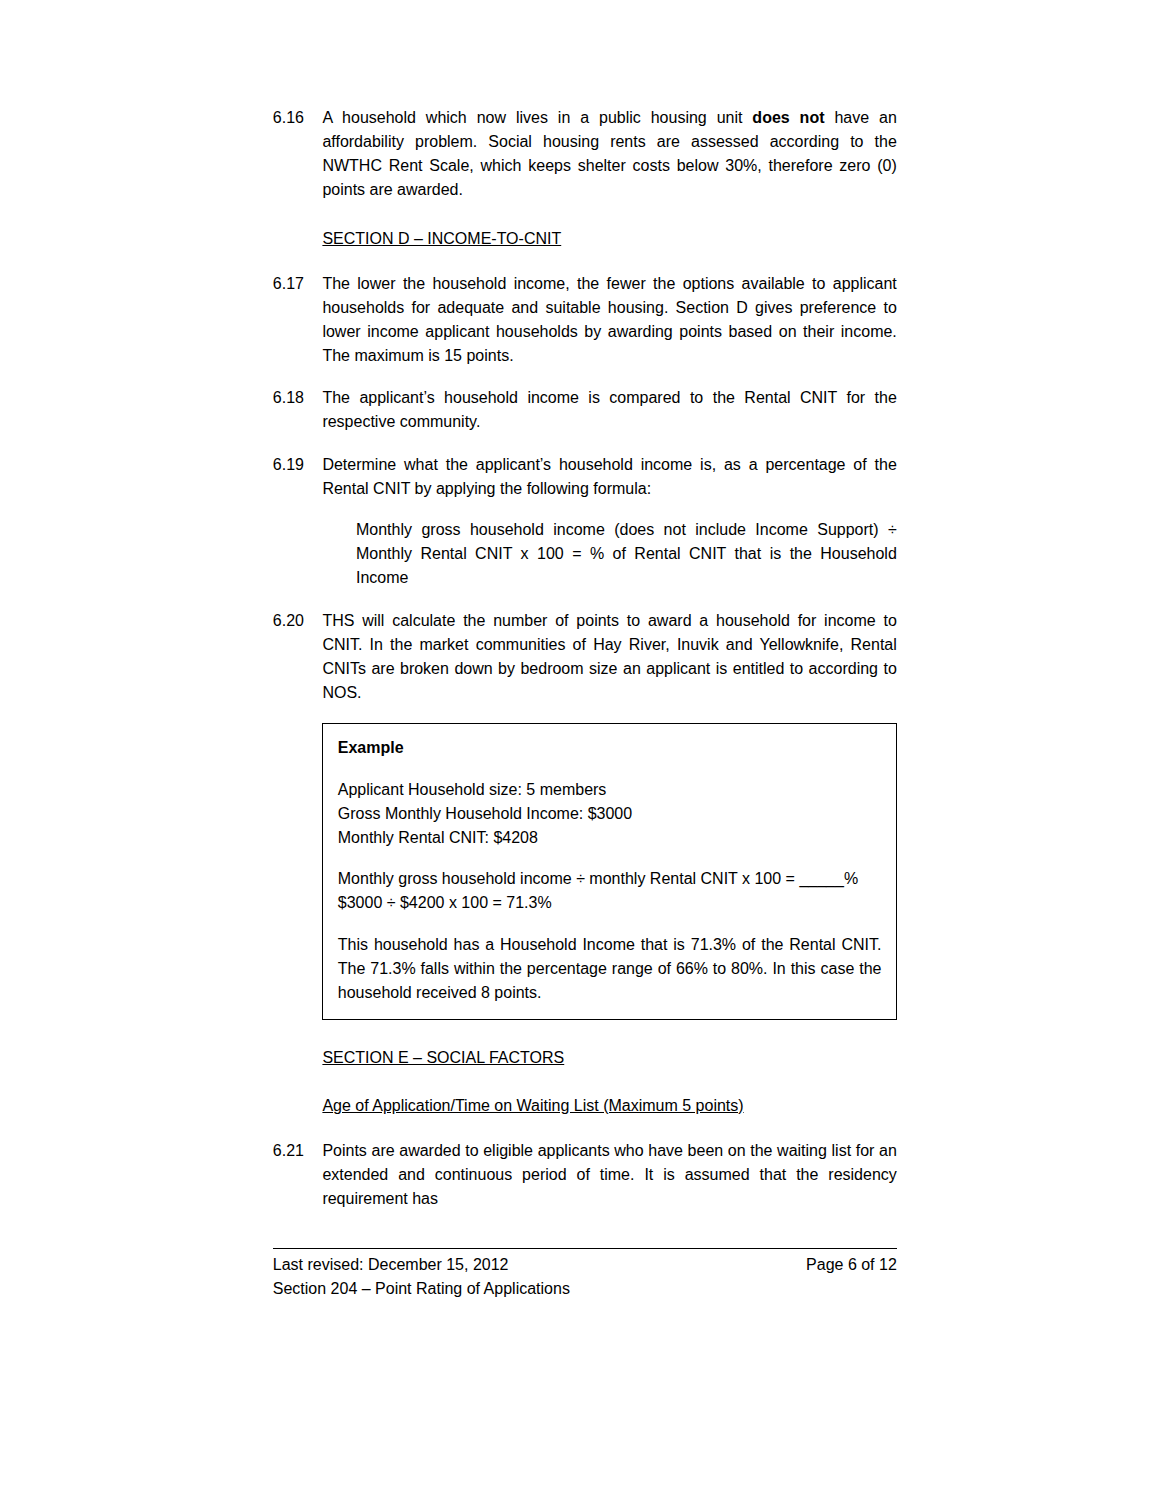6.16
A household which now lives in a public housing unit does not have an affordability problem. Social housing rents are assessed according to the NWTHC Rent Scale, which keeps shelter costs below 30%, therefore zero (0) points are awarded.
SECTION D – INCOME-TO-CNIT
6.17
The lower the household income, the fewer the options available to applicant households for adequate and suitable housing. Section D gives preference to lower income applicant households by awarding points based on their income. The maximum is 15 points.
6.18
The applicant’s household income is compared to the Rental CNIT for the respective community.
6.19
Determine what the applicant’s household income is, as a percentage of the Rental CNIT by applying the following formula:
Monthly gross household income (does not include Income Support) ÷ Monthly Rental CNIT x 100 = % of Rental CNIT that is the Household Income
6.20
THS will calculate the number of points to award a household for income to CNIT. In the market communities of Hay River, Inuvik and Yellowknife, Rental CNITs are broken down by bedroom size an applicant is entitled to according to NOS.
Example
Applicant Household size: 5 members
Gross Monthly Household Income: $3000
Monthly Rental CNIT: $4208
Monthly gross household income ÷ monthly Rental CNIT x 100 = _____%
$3000 ÷ $4200 x 100 = 71.3%
This household has a Household Income that is 71.3% of the Rental CNIT. The 71.3% falls within the percentage range of 66% to 80%. In this case the household received 8 points.
SECTION E – SOCIAL FACTORS
Age of Application/Time on Waiting List (Maximum 5 points)
6.21
Points are awarded to eligible applicants who have been on the waiting list for an extended and continuous period of time. It is assumed that the residency requirement has
Last revised: December 15, 2012
Section 204 – Point Rating of Applications
Page 6 of 12